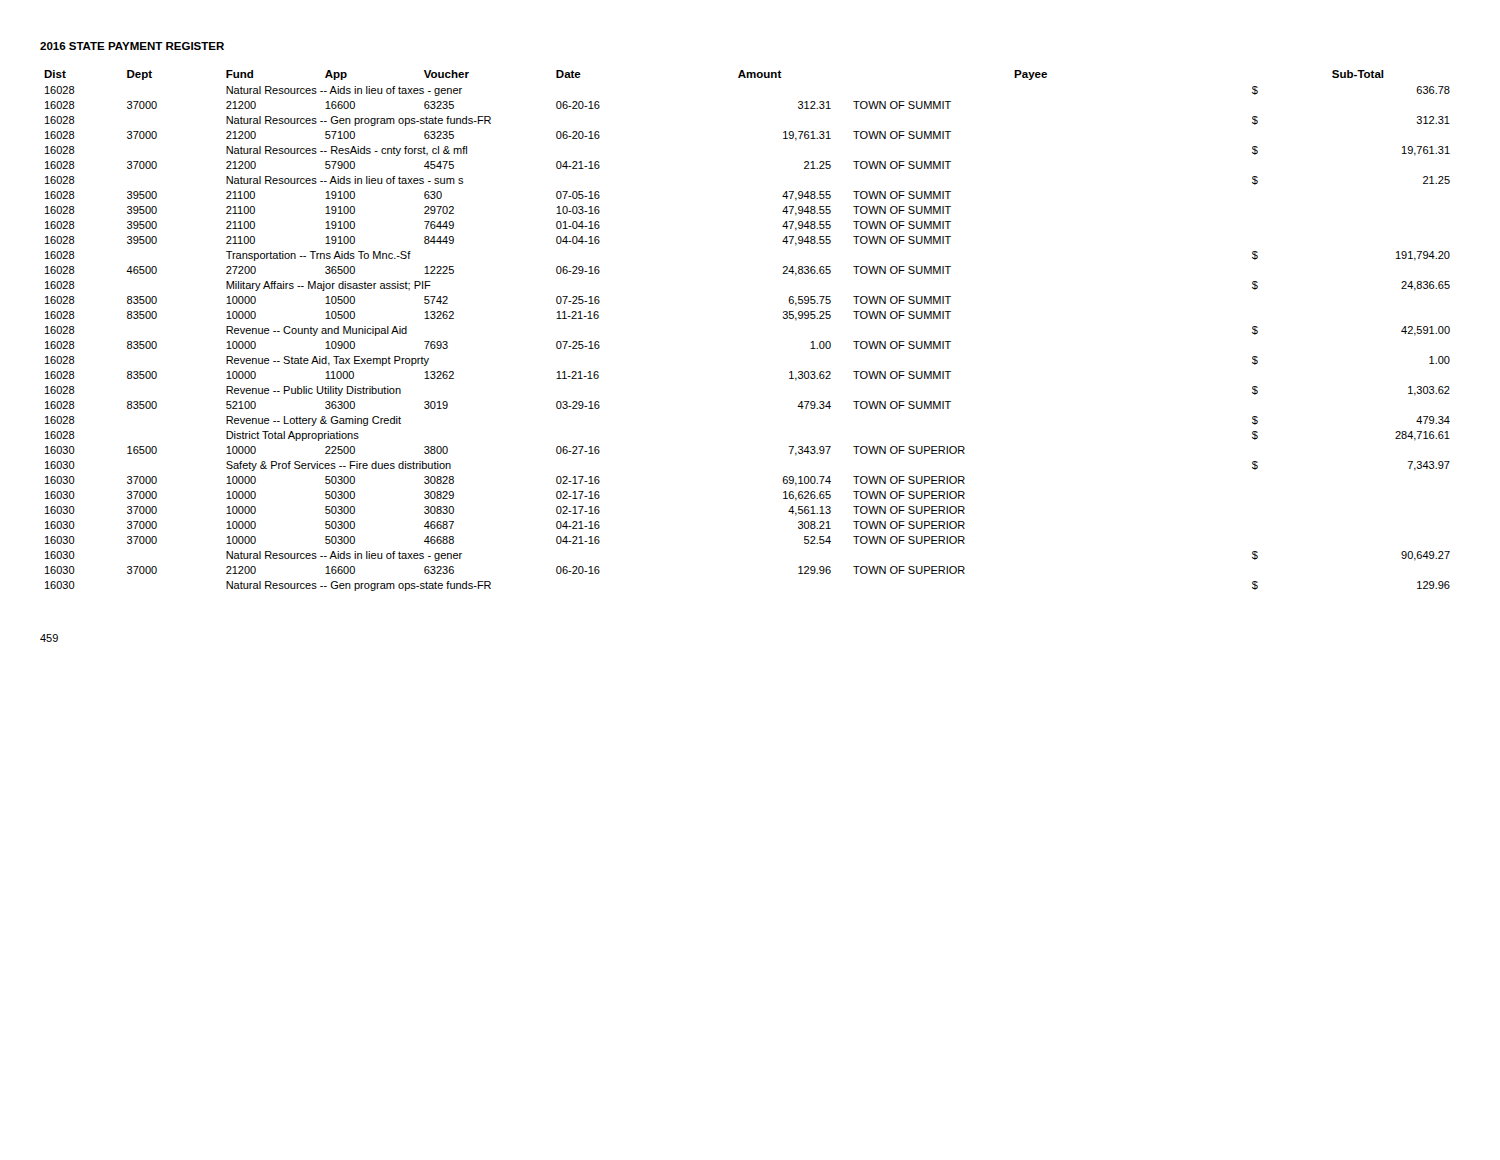2016 STATE PAYMENT REGISTER
| Dist | Dept | Fund | App | Voucher | Date | Amount | Payee | | Sub-Total |
| --- | --- | --- | --- | --- | --- | --- | --- | --- | --- |
| 16028 | | Natural Resources -- Aids in lieu of taxes - gener | | | $ | 636.78 |
| 16028 | 37000 | 21200 | 16600 | 63235 | 06-20-16 | 312.31 | TOWN OF SUMMIT | | |
| 16028 | | Natural Resources -- Gen program ops-state funds-FR | | | $ | 312.31 |
| 16028 | 37000 | 21200 | 57100 | 63235 | 06-20-16 | 19,761.31 | TOWN OF SUMMIT | | |
| 16028 | | Natural Resources -- ResAids - cnty forst, cl & mfl | | | $ | 19,761.31 |
| 16028 | 37000 | 21200 | 57900 | 45475 | 04-21-16 | 21.25 | TOWN OF SUMMIT | | |
| 16028 | | Natural Resources -- Aids in lieu of taxes - sum s | | | $ | 21.25 |
| 16028 | 39500 | 21100 | 19100 | 630 | 07-05-16 | 47,948.55 | TOWN OF SUMMIT | | |
| 16028 | 39500 | 21100 | 19100 | 29702 | 10-03-16 | 47,948.55 | TOWN OF SUMMIT | | |
| 16028 | 39500 | 21100 | 19100 | 76449 | 01-04-16 | 47,948.55 | TOWN OF SUMMIT | | |
| 16028 | 39500 | 21100 | 19100 | 84449 | 04-04-16 | 47,948.55 | TOWN OF SUMMIT | | |
| 16028 | | Transportation -- Trns Aids To Mnc.-Sf | | | $ | 191,794.20 |
| 16028 | 46500 | 27200 | 36500 | 12225 | 06-29-16 | 24,836.65 | TOWN OF SUMMIT | | |
| 16028 | | Military Affairs -- Major disaster assist; PIF | | | $ | 24,836.65 |
| 16028 | 83500 | 10000 | 10500 | 5742 | 07-25-16 | 6,595.75 | TOWN OF SUMMIT | | |
| 16028 | 83500 | 10000 | 10500 | 13262 | 11-21-16 | 35,995.25 | TOWN OF SUMMIT | | |
| 16028 | | Revenue -- County and Municipal Aid | | | $ | 42,591.00 |
| 16028 | 83500 | 10000 | 10900 | 7693 | 07-25-16 | 1.00 | TOWN OF SUMMIT | | |
| 16028 | | Revenue -- State Aid, Tax Exempt Proprty | | | $ | 1.00 |
| 16028 | 83500 | 10000 | 11000 | 13262 | 11-21-16 | 1,303.62 | TOWN OF SUMMIT | | |
| 16028 | | Revenue -- Public Utility Distribution | | | $ | 1,303.62 |
| 16028 | 83500 | 52100 | 36300 | 3019 | 03-29-16 | 479.34 | TOWN OF SUMMIT | | |
| 16028 | | Revenue -- Lottery & Gaming Credit | | | $ | 479.34 |
| 16028 | | District Total Appropriations | | | $ | 284,716.61 |
| 16030 | 16500 | 10000 | 22500 | 3800 | 06-27-16 | 7,343.97 | TOWN OF SUPERIOR | | |
| 16030 | | Safety & Prof Services -- Fire dues distribution | | | $ | 7,343.97 |
| 16030 | 37000 | 10000 | 50300 | 30828 | 02-17-16 | 69,100.74 | TOWN OF SUPERIOR | | |
| 16030 | 37000 | 10000 | 50300 | 30829 | 02-17-16 | 16,626.65 | TOWN OF SUPERIOR | | |
| 16030 | 37000 | 10000 | 50300 | 30830 | 02-17-16 | 4,561.13 | TOWN OF SUPERIOR | | |
| 16030 | 37000 | 10000 | 50300 | 46687 | 04-21-16 | 308.21 | TOWN OF SUPERIOR | | |
| 16030 | 37000 | 10000 | 50300 | 46688 | 04-21-16 | 52.54 | TOWN OF SUPERIOR | | |
| 16030 | | Natural Resources -- Aids in lieu of taxes - gener | | | $ | 90,649.27 |
| 16030 | 37000 | 21200 | 16600 | 63236 | 06-20-16 | 129.96 | TOWN OF SUPERIOR | | |
| 16030 | | Natural Resources -- Gen program ops-state funds-FR | | | $ | 129.96 |
459